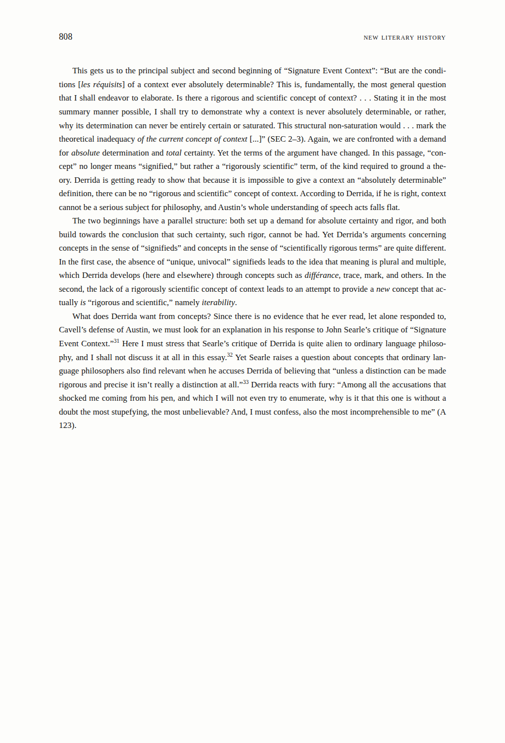808 new literary history
This gets us to the principal subject and second beginning of “Signature Event Context”: “But are the conditions [les réquisits] of a context ever absolutely determinable? This is, fundamentally, the most general question that I shall endeavor to elaborate. Is there a rigorous and scientific concept of context? . . . Stating it in the most summary manner possible, I shall try to demonstrate why a context is never absolutely determinable, or rather, why its determination can never be entirely certain or saturated. This structural non-saturation would . . . mark the theoretical inadequacy of the current concept of context [...]” (SEC 2–3). Again, we are confronted with a demand for absolute determination and total certainty. Yet the terms of the argument have changed. In this passage, “concept” no longer means “signified,” but rather a “rigorously scientific” term, of the kind required to ground a theory. Derrida is getting ready to show that because it is impossible to give a context an “absolutely determinable” definition, there can be no “rigorous and scientific” concept of context. According to Derrida, if he is right, context cannot be a serious subject for philosophy, and Austin’s whole understanding of speech acts falls flat.
The two beginnings have a parallel structure: both set up a demand for absolute certainty and rigor, and both build towards the conclusion that such certainty, such rigor, cannot be had. Yet Derrida’s arguments concerning concepts in the sense of “signifieds” and concepts in the sense of “scientifically rigorous terms” are quite different. In the first case, the absence of “unique, univocal” signifieds leads to the idea that meaning is plural and multiple, which Derrida develops (here and elsewhere) through concepts such as différance, trace, mark, and others. In the second, the lack of a rigorously scientific concept of context leads to an attempt to provide a new concept that actually is “rigorous and scientific,” namely iterability.
What does Derrida want from concepts? Since there is no evidence that he ever read, let alone responded to, Cavell’s defense of Austin, we must look for an explanation in his response to John Searle’s critique of “Signature Event Context.”31 Here I must stress that Searle’s critique of Derrida is quite alien to ordinary language philosophy, and I shall not discuss it at all in this essay.32 Yet Searle raises a question about concepts that ordinary language philosophers also find relevant when he accuses Derrida of believing that “unless a distinction can be made rigorous and precise it isn’t really a distinction at all.”33 Derrida reacts with fury: “Among all the accusations that shocked me coming from his pen, and which I will not even try to enumerate, why is it that this one is without a doubt the most stupefying, the most unbelievable? And, I must confess, also the most incomprehensible to me” (A 123).